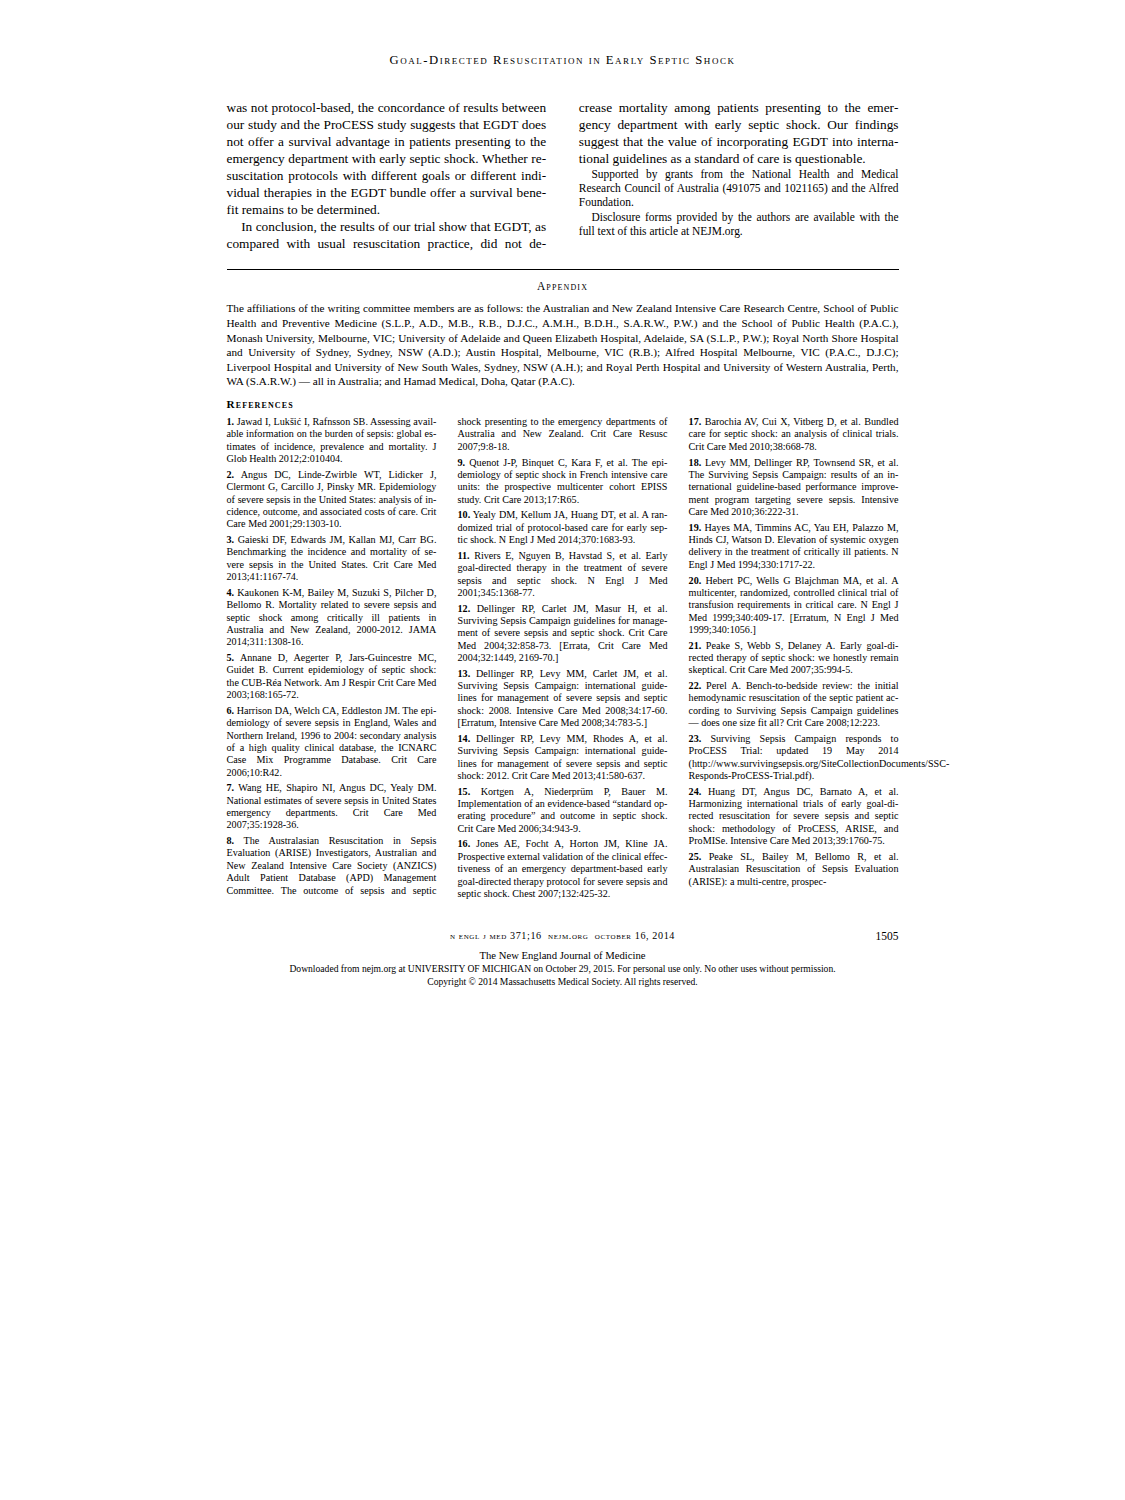Goal-Directed Resuscitation in Early Septic Shock
was not protocol-based, the concordance of results between our study and the ProCESS study suggests that EGDT does not offer a survival advantage in patients presenting to the emergency department with early septic shock. Whether resuscitation protocols with different goals or different individual therapies in the EGDT bundle offer a survival benefit remains to be determined.
In conclusion, the results of our trial show that EGDT, as compared with usual resuscitation practice, did not decrease mortality among patients presenting to the emergency department with early septic shock. Our findings suggest that the value of incorporating EGDT into international guidelines as a standard of care is questionable.
Supported by grants from the National Health and Medical Research Council of Australia (491075 and 1021165) and the Alfred Foundation.
Disclosure forms provided by the authors are available with the full text of this article at NEJM.org.
Appendix
The affiliations of the writing committee members are as follows: the Australian and New Zealand Intensive Care Research Centre, School of Public Health and Preventive Medicine (S.L.P., A.D., M.B., R.B., D.J.C., A.M.H., B.D.H., S.A.R.W., P.W.) and the School of Public Health (P.A.C.), Monash University, Melbourne, VIC; University of Adelaide and Queen Elizabeth Hospital, Adelaide, SA (S.L.P., P.W.); Royal North Shore Hospital and University of Sydney, Sydney, NSW (A.D.); Austin Hospital, Melbourne, VIC (R.B.); Alfred Hospital Melbourne, VIC (P.A.C., D.J.C); Liverpool Hospital and University of New South Wales, Sydney, NSW (A.H.); and Royal Perth Hospital and University of Western Australia, Perth, WA (S.A.R.W.) — all in Australia; and Hamad Medical, Doha, Qatar (P.A.C).
References
1. Jawad I, Lukšić I, Rafnsson SB. Assessing available information on the burden of sepsis: global estimates of incidence, prevalence and mortality. J Glob Health 2012;2:010404.
2. Angus DC, Linde-Zwirble WT, Lidicker J, Clermont G, Carcillo J, Pinsky MR. Epidemiology of severe sepsis in the United States: analysis of incidence, outcome, and associated costs of care. Crit Care Med 2001;29:1303-10.
3. Gaieski DF, Edwards JM, Kallan MJ, Carr BG. Benchmarking the incidence and mortality of severe sepsis in the United States. Crit Care Med 2013;41:1167-74.
4. Kaukonen K-M, Bailey M, Suzuki S, Pilcher D, Bellomo R. Mortality related to severe sepsis and septic shock among critically ill patients in Australia and New Zealand, 2000-2012. JAMA 2014;311:1308-16.
5. Annane D, Aegerter P, Jars-Guincestre MC, Guidet B. Current epidemiology of septic shock: the CUB-Réa Network. Am J Respir Crit Care Med 2003;168:165-72.
6. Harrison DA, Welch CA, Eddleston JM. The epidemiology of severe sepsis in England, Wales and Northern Ireland, 1996 to 2004: secondary analysis of a high quality clinical database, the ICNARC Case Mix Programme Database. Crit Care 2006;10:R42.
7. Wang HE, Shapiro NI, Angus DC, Yealy DM. National estimates of severe sepsis in United States emergency departments. Crit Care Med 2007;35:1928-36.
8. The Australasian Resuscitation in Sepsis Evaluation (ARISE) Investigators, Australian and New Zealand Intensive Care Society (ANZICS) Adult Patient Database (APD) Management Committee. The outcome of sepsis and septic shock presenting to the emergency departments of Australia and New Zealand. Crit Care Resusc 2007;9:8-18.
9. Quenot J-P, Binquet C, Kara F, et al. The epidemiology of septic shock in French intensive care units: the prospective multicenter cohort EPISS study. Crit Care 2013;17:R65.
10. Yealy DM, Kellum JA, Huang DT, et al. A randomized trial of protocol-based care for early septic shock. N Engl J Med 2014;370:1683-93.
11. Rivers E, Nguyen B, Havstad S, et al. Early goal-directed therapy in the treatment of severe sepsis and septic shock. N Engl J Med 2001;345:1368-77.
12. Dellinger RP, Carlet JM, Masur H, et al. Surviving Sepsis Campaign guidelines for management of severe sepsis and septic shock. Crit Care Med 2004;32:858-73. [Errata, Crit Care Med 2004;32:1449, 2169-70.]
13. Dellinger RP, Levy MM, Carlet JM, et al. Surviving Sepsis Campaign: international guidelines for management of severe sepsis and septic shock: 2008. Intensive Care Med 2008;34:17-60. [Erratum, Intensive Care Med 2008;34:783-5.]
14. Dellinger RP, Levy MM, Rhodes A, et al. Surviving Sepsis Campaign: international guidelines for management of severe sepsis and septic shock: 2012. Crit Care Med 2013;41:580-637.
15. Kortgen A, Niederprüm P, Bauer M. Implementation of an evidence-based “standard operating procedure” and outcome in septic shock. Crit Care Med 2006;34:943-9.
16. Jones AE, Focht A, Horton JM, Kline JA. Prospective external validation of the clinical effectiveness of an emergency department-based early goal-directed therapy protocol for severe sepsis and septic shock. Chest 2007;132:425-32.
17. Barochia AV, Cui X, Vitberg D, et al. Bundled care for septic shock: an analysis of clinical trials. Crit Care Med 2010;38:668-78.
18. Levy MM, Dellinger RP, Townsend SR, et al. The Surviving Sepsis Campaign: results of an international guideline-based performance improvement program targeting severe sepsis. Intensive Care Med 2010;36:222-31.
19. Hayes MA, Timmins AC, Yau EH, Palazzo M, Hinds CJ, Watson D. Elevation of systemic oxygen delivery in the treatment of critically ill patients. N Engl J Med 1994;330:1717-22.
20. Hebert PC, Wells G Blajchman MA, et al. A multicenter, randomized, controlled clinical trial of transfusion requirements in critical care. N Engl J Med 1999;340:409-17. [Erratum, N Engl J Med 1999;340:1056.]
21. Peake S, Webb S, Delaney A. Early goal-directed therapy of septic shock: we honestly remain skeptical. Crit Care Med 2007;35:994-5.
22. Perel A. Bench-to-bedside review: the initial hemodynamic resuscitation of the septic patient according to Surviving Sepsis Campaign guidelines — does one size fit all? Crit Care 2008;12:223.
23. Surviving Sepsis Campaign responds to ProCESS Trial: updated 19 May 2014 (http://www.survivingsepsis.org/SiteCollectionDocuments/SSC-Responds-ProCESS-Trial.pdf).
24. Huang DT, Angus DC, Barnato A, et al. Harmonizing international trials of early goal-directed resuscitation for severe sepsis and septic shock: methodology of ProCESS, ARISE, and ProMISe. Intensive Care Med 2013;39:1760-75.
25. Peake SL, Bailey M, Bellomo R, et al. Australasian Resuscitation of Sepsis Evaluation (ARISE): a multi-centre, prospec-
n engl j med 371;16 nejm.org october 16, 20141505
The New England Journal of Medicine
Downloaded from nejm.org at UNIVERSITY OF MICHIGAN on October 29, 2015. For personal use only. No other uses without permission.
Copyright © 2014 Massachusetts Medical Society. All rights reserved.